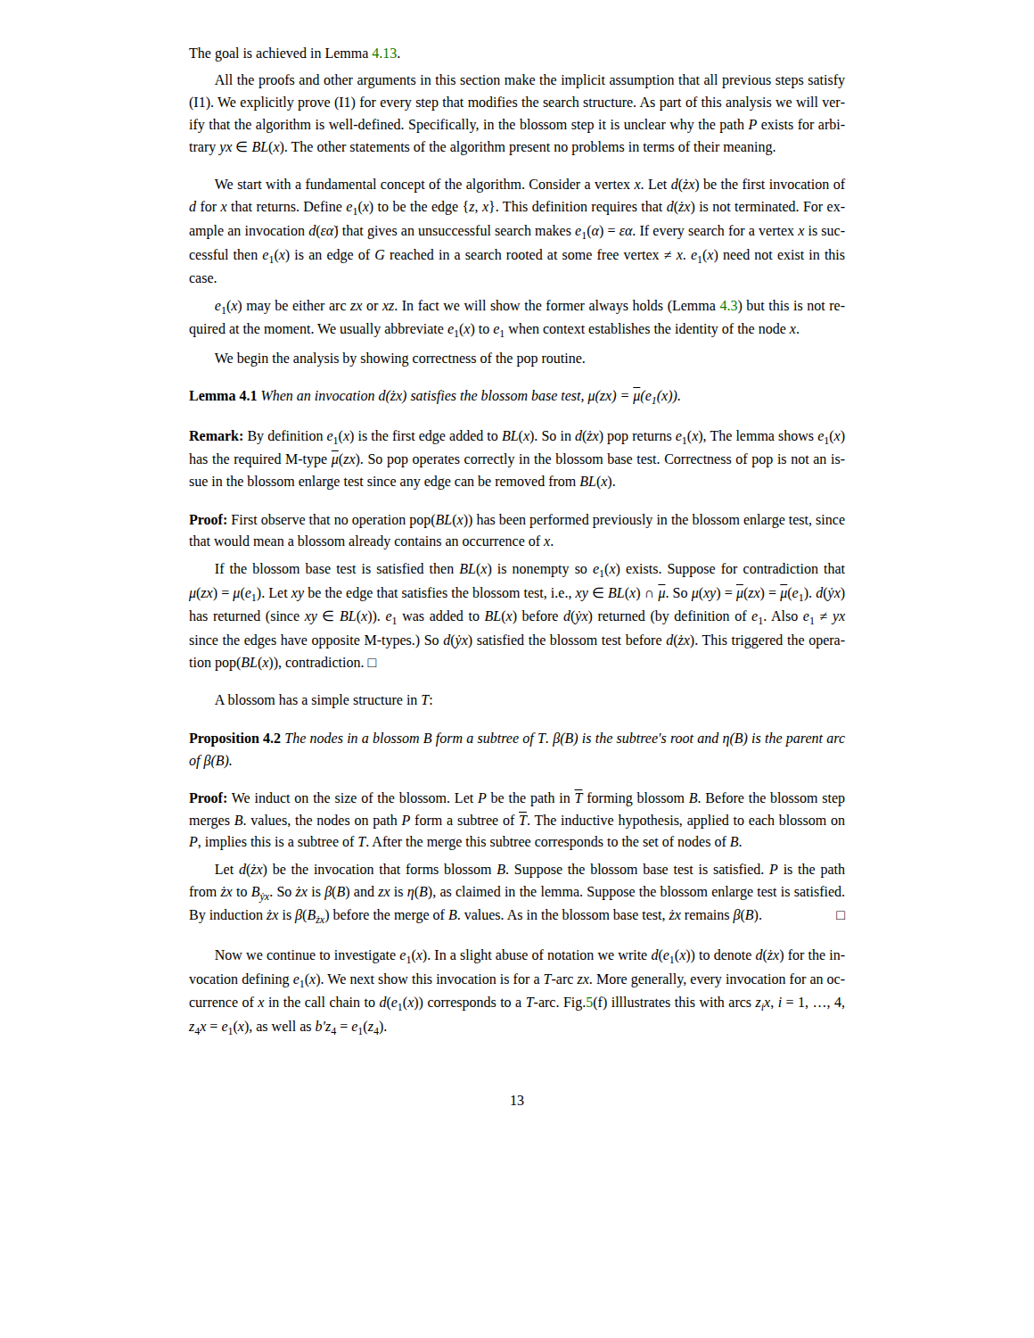The goal is achieved in Lemma 4.13.
All the proofs and other arguments in this section make the implicit assumption that all previous steps satisfy (I1). We explicitly prove (I1) for every step that modifies the search structure. As part of this analysis we will verify that the algorithm is well-defined. Specifically, in the blossom step it is unclear why the path P exists for arbitrary yx ∈ BL(x). The other statements of the algorithm present no problems in terms of their meaning.
We start with a fundamental concept of the algorithm. Consider a vertex x. Let d(żx) be the first invocation of d for x that returns. Define e1(x) to be the edge {z, x}. This definition requires that d(żx) is not terminated. For example an invocation d(εα̇) that gives an unsuccessful search makes e1(α) = εα. If every search for a vertex x is successful then e1(x) is an edge of G reached in a search rooted at some free vertex ≠ x. e1(x) need not exist in this case.
e1(x) may be either arc zx or xz. In fact we will show the former always holds (Lemma 4.3) but this is not required at the moment. We usually abbreviate e1(x) to e1 when context establishes the identity of the node x.
We begin the analysis by showing correctness of the pop routine.
Lemma 4.1 When an invocation d(żx) satisfies the blossom base test, μ(zx) = μ(e1(x)).
Remark: By definition e1(x) is the first edge added to BL(x). So in d(żx) pop returns e1(x), The lemma shows e1(x) has the required M-type μ(zx). So pop operates correctly in the blossom base test. Correctness of pop is not an issue in the blossom enlarge test since any edge can be removed from BL(x).
Proof: First observe that no operation pop(BL(x)) has been performed previously in the blossom enlarge test, since that would mean a blossom already contains an occurrence of x.
If the blossom base test is satisfied then BL(x) is nonempty so e1(x) exists. Suppose for contradiction that μ(zx) = μ(e1). Let xy be the edge that satisfies the blossom test, i.e., xy ∈ BL(x) ∩ μ. So μ(xy) = μ(zx) = μ(e1). d(ẏx) has returned (since xy ∈ BL(x)). e1 was added to BL(x) before d(ẏx) returned (by definition of e1. Also e1 ≠ yx since the edges have opposite M-types.) So d(ẏx) satisfied the blossom test before d(żx). This triggered the operation pop(BL(x)), contradiction. □
A blossom has a simple structure in T:
Proposition 4.2 The nodes in a blossom B form a subtree of T. β(B) is the subtree's root and η(B) is the parent arc of β(B).
Proof: We induct on the size of the blossom. Let P be the path in T forming blossom B. Before the blossom step merges B. values, the nodes on path P form a subtree of T. The inductive hypothesis, applied to each blossom on P, implies this is a subtree of T. After the merge this subtree corresponds to the set of nodes of B.
Let d(żx) be the invocation that forms blossom B. Suppose the blossom base test is satisfied. P is the path from żx to Bẏx. So żx is β(B) and zx is η(B), as claimed in the lemma. Suppose the blossom enlarge test is satisfied. By induction żx is β(Bżx) before the merge of B. values. As in the blossom base test, żx remains β(B). □
Now we continue to investigate e1(x). In a slight abuse of notation we write d(e1(x)) to denote d(żx) for the invocation defining e1(x). We next show this invocation is for a T-arc zx. More generally, every invocation for an occurrence of x in the call chain to d(e1(x)) corresponds to a T-arc. Fig.5(f) illlustrates this with arcs zix, i = 1, …, 4, z4x = e1(x), as well as b′z4 = e1(z4).
13